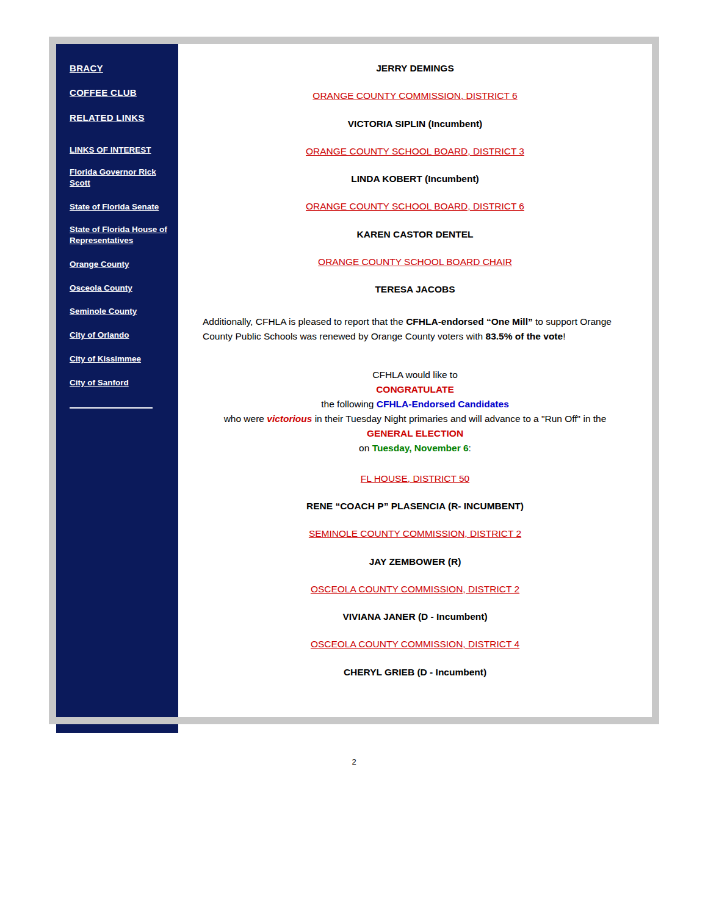BRACY
COFFEE CLUB
RELATED LINKS
LINKS OF INTEREST
Florida Governor Rick Scott
State of Florida Senate
State of Florida House of Representatives
Orange County
Osceola County
Seminole County
City of Orlando
City of Kissimmee
City of Sanford
JERRY DEMINGS
ORANGE COUNTY COMMISSION, DISTRICT 6
VICTORIA SIPLIN (Incumbent)
ORANGE COUNTY SCHOOL BOARD, DISTRICT 3
LINDA KOBERT (Incumbent)
ORANGE COUNTY SCHOOL BOARD, DISTRICT 6
KAREN CASTOR DENTEL
ORANGE COUNTY SCHOOL BOARD CHAIR
TERESA JACOBS
Additionally, CFHLA is pleased to report that the CFHLA-endorsed “One Mill” to support Orange County Public Schools was renewed by Orange County voters with 83.5% of the vote!
CFHLA would like to
CONGRATULATE
the following CFHLA-Endorsed Candidates
who were victorious in their Tuesday Night primaries and will advance to a "Run Off" in the
GENERAL ELECTION
on Tuesday, November 6:
FL HOUSE, DISTRICT 50
RENE “COACH P” PLASENCIA (R- INCUMBENT)
SEMINOLE COUNTY COMMISSION, DISTRICT 2
JAY ZEMBOWER (R)
OSCEOLA COUNTY COMMISSION, DISTRICT 2
VIVIANA JANER (D - Incumbent)
OSCEOLA COUNTY COMMISSION, DISTRICT 4
CHERYL GRIEB (D - Incumbent)
2